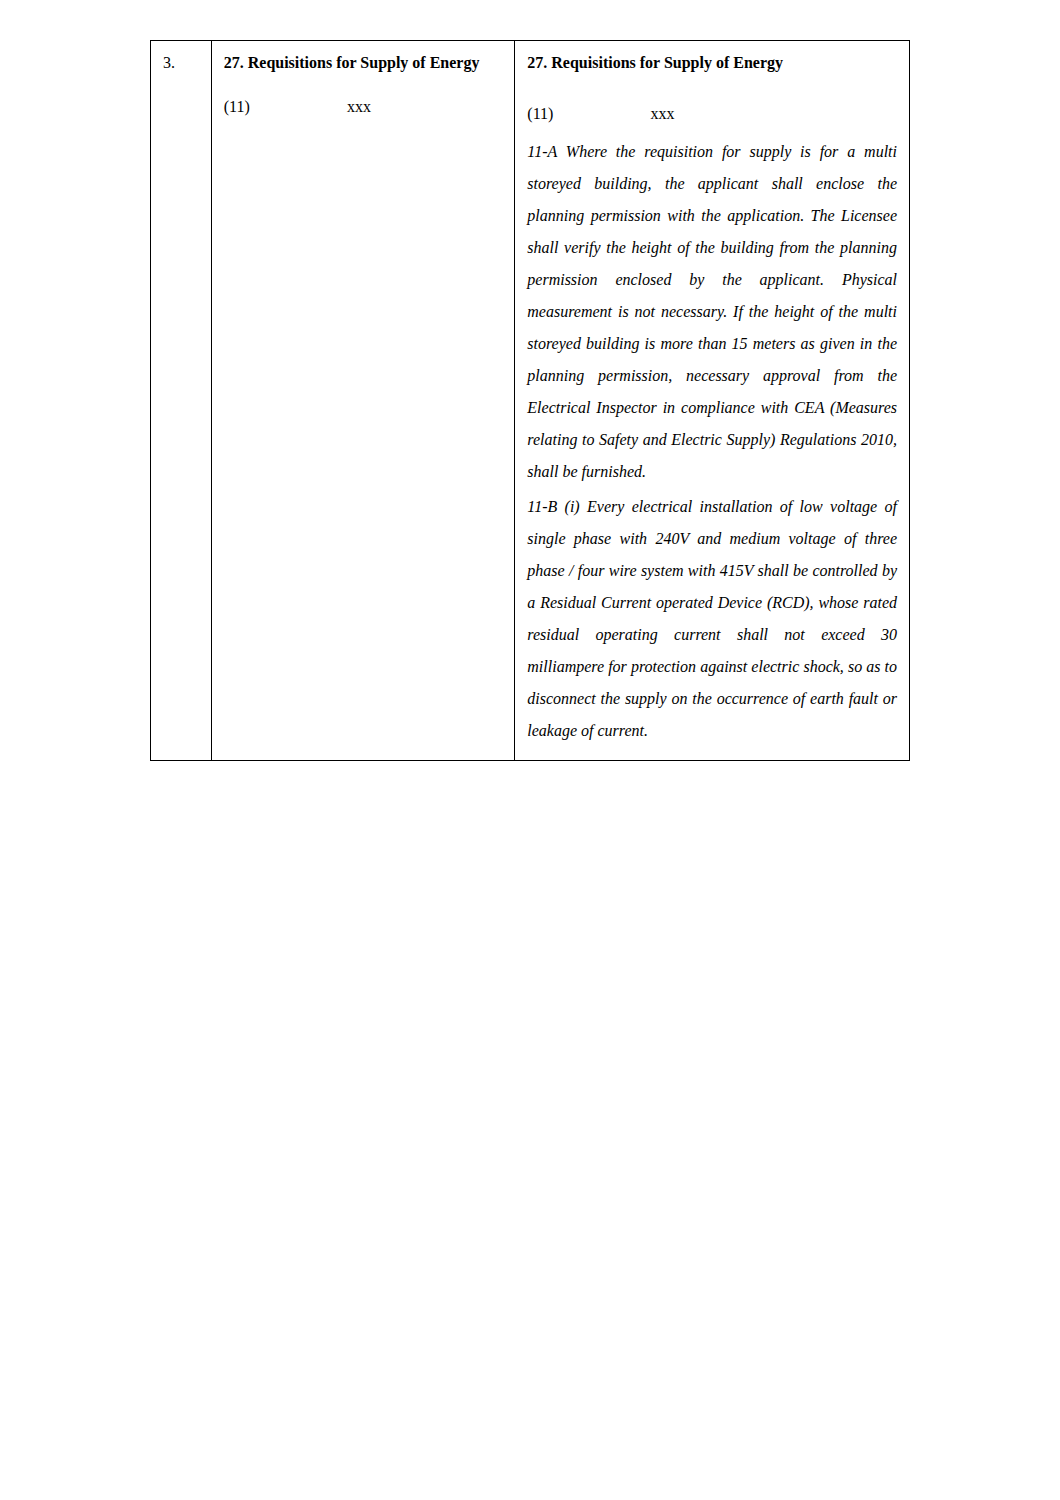| 3. | 27. Requisitions for Supply of Energy (11) xxx | 27. Requisitions for Supply of Energy (11) xxx 11-A Where the requisition for supply is for a multi storeyed building, the applicant shall enclose the planning permission with the application. The Licensee shall verify the height of the building from the planning permission enclosed by the applicant. Physical measurement is not necessary. If the height of the multi storeyed building is more than 15 meters as given in the planning permission, necessary approval from the Electrical Inspector in compliance with CEA (Measures relating to Safety and Electric Supply) Regulations 2010, shall be furnished. 11-B (i) Every electrical installation of low voltage of single phase with 240V and medium voltage of three phase / four wire system with 415V shall be controlled by a Residual Current operated Device (RCD), whose rated residual operating current shall not exceed 30 milliampere for protection against electric shock, so as to disconnect the supply on the occurrence of earth fault or leakage of current. |